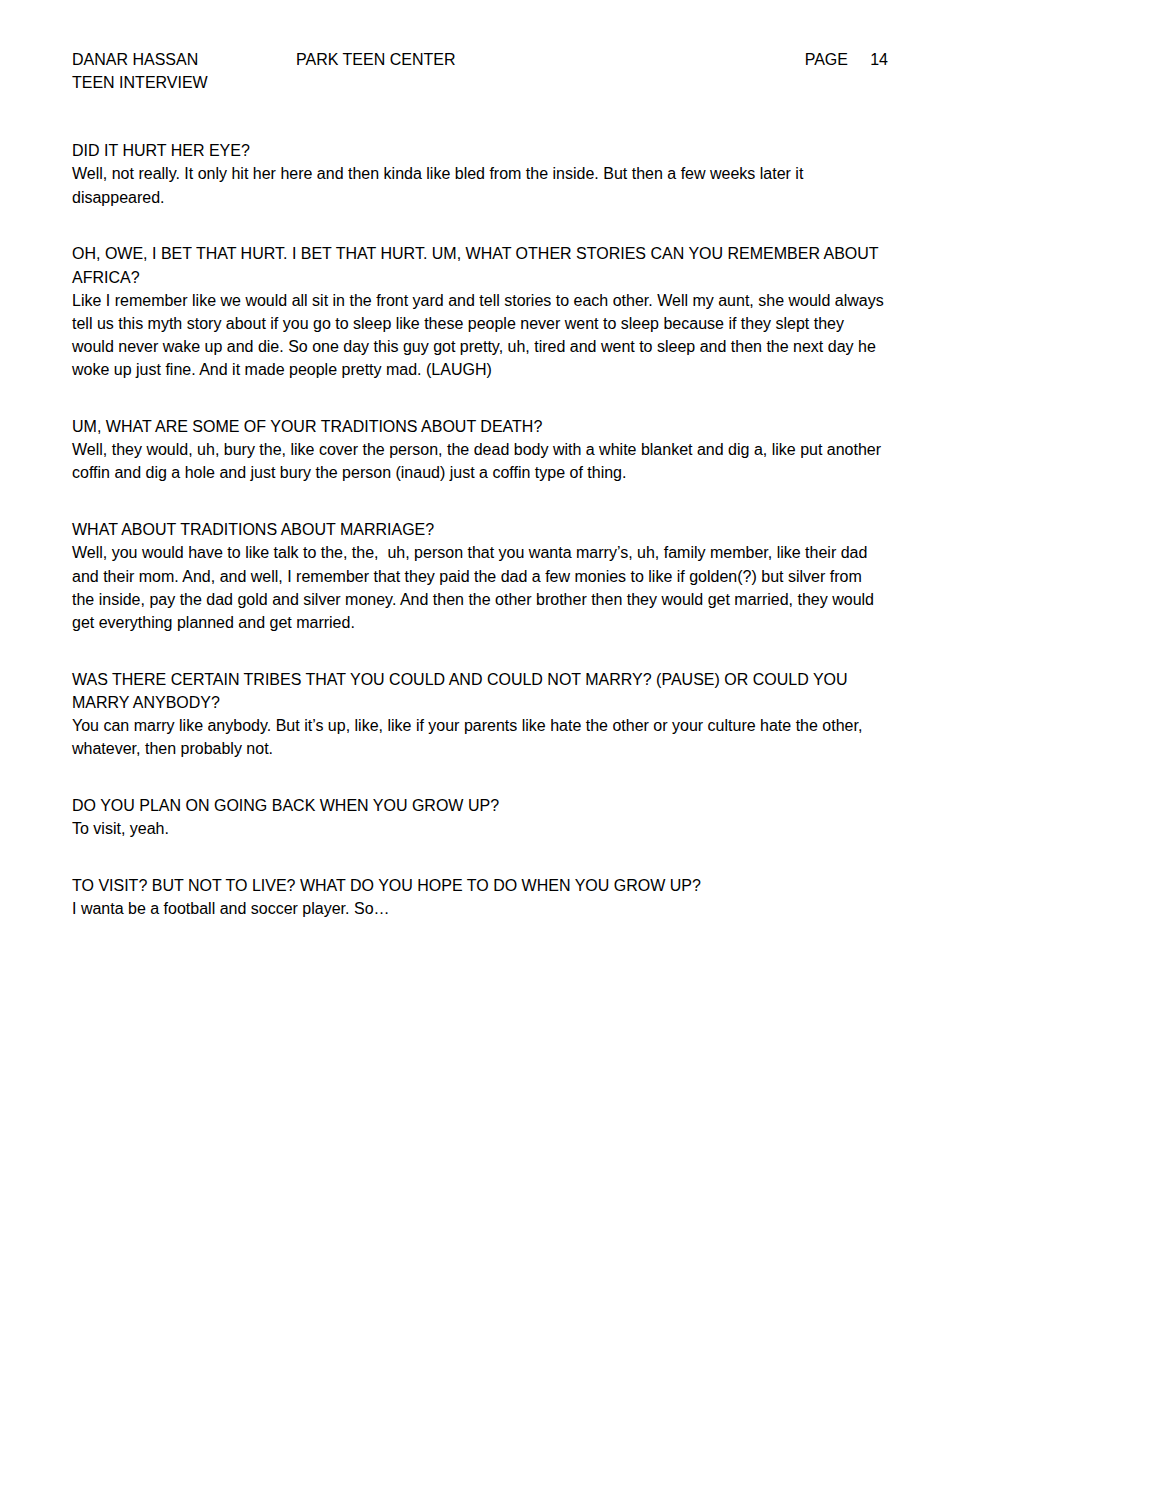DANAR HASSAN
PARK TEEN CENTER
PAGE 14
TEEN INTERVIEW
DID IT HURT HER EYE?
Well, not really. It only hit her here and then kinda like bled from the inside. But then a few weeks later it disappeared.
OH, OWE, I BET THAT HURT. I BET THAT HURT. UM, WHAT OTHER STORIES CAN YOU REMEMBER ABOUT AFRICA?
Like I remember like we would all sit in the front yard and tell stories to each other. Well my aunt, she would always tell us this myth story about if you go to sleep like these people never went to sleep because if they slept they would never wake up and die. So one day this guy got pretty, uh, tired and went to sleep and then the next day he woke up just fine. And it made people pretty mad. (LAUGH)
UM, WHAT ARE SOME OF YOUR TRADITIONS ABOUT DEATH?
Well, they would, uh, bury the, like cover the person, the dead body with a white blanket and dig a, like put another coffin and dig a hole and just bury the person (inaud) just a coffin type of thing.
WHAT ABOUT TRADITIONS ABOUT MARRIAGE?
Well, you would have to like talk to the, the, uh, person that you wanta marry’s, uh, family member, like their dad and their mom. And, and well, I remember that they paid the dad a few monies to like if golden(?) but silver from the inside, pay the dad gold and silver money. And then the other brother then they would get married, they would get everything planned and get married.
WAS THERE CERTAIN TRIBES THAT YOU COULD AND COULD NOT MARRY? (PAUSE) OR COULD YOU MARRY ANYBODY?
You can marry like anybody. But it’s up, like, like if your parents like hate the other or your culture hate the other, whatever, then probably not.
DO YOU PLAN ON GOING BACK WHEN YOU GROW UP?
To visit, yeah.
TO VISIT? BUT NOT TO LIVE? WHAT DO YOU HOPE TO DO WHEN YOU GROW UP?
I wanta be a football and soccer player. So…